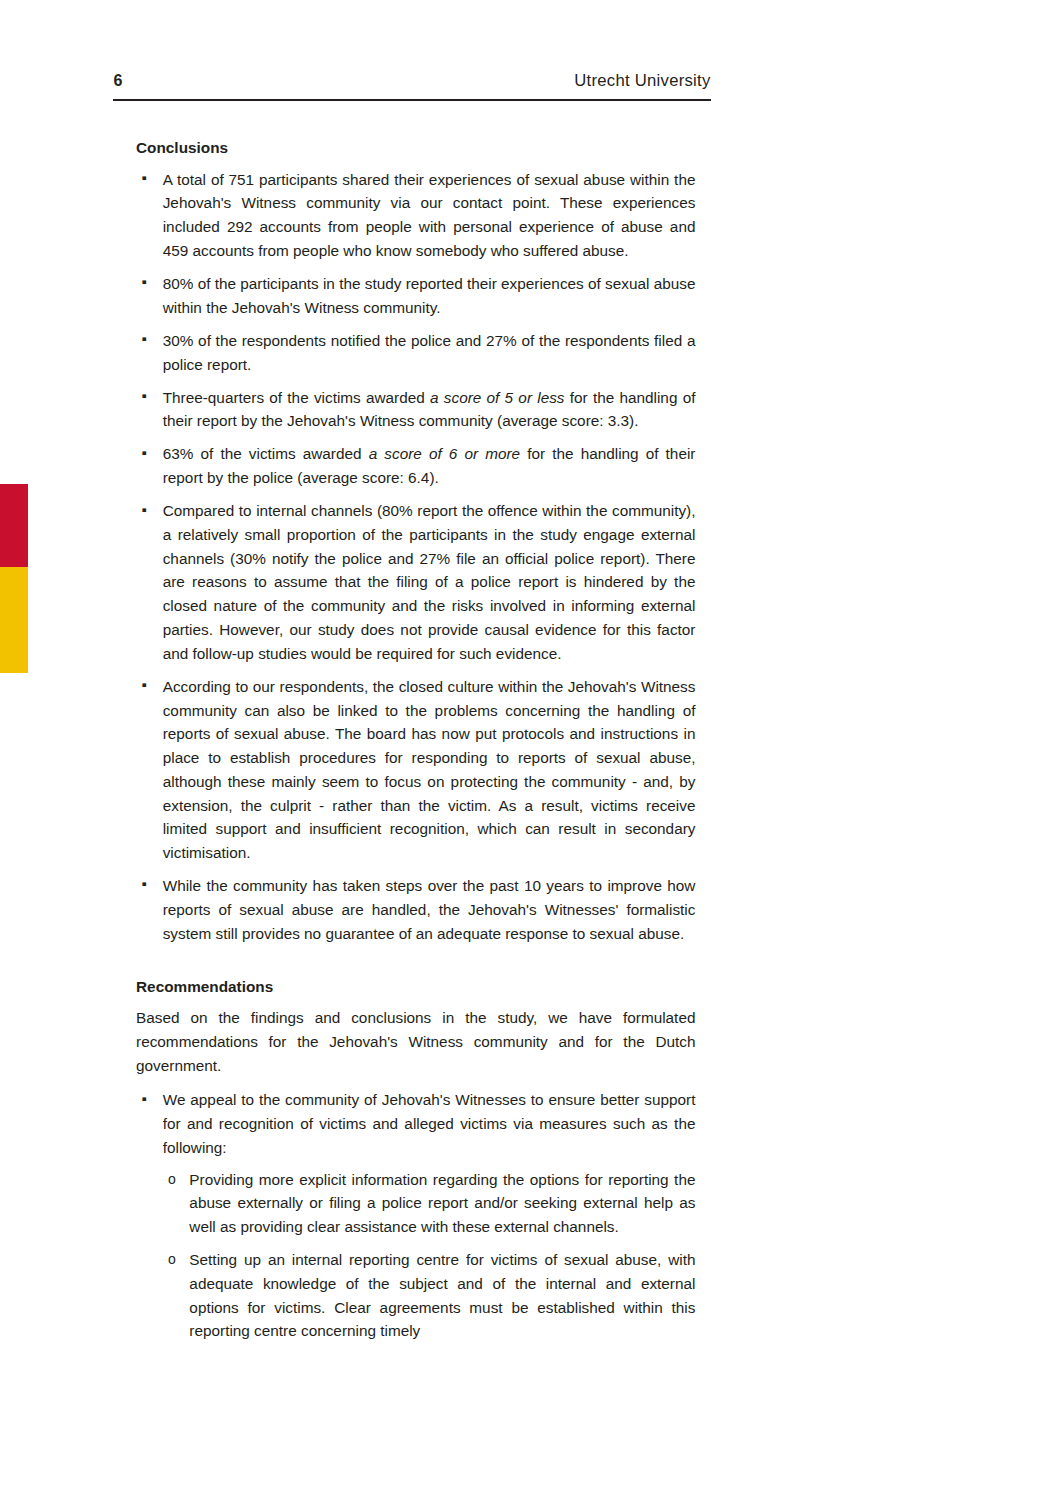6
Utrecht University
Conclusions
A total of 751 participants shared their experiences of sexual abuse within the Jehovah's Witness community via our contact point. These experiences included 292 accounts from people with personal experience of abuse and 459 accounts from people who know somebody who suffered abuse.
80% of the participants in the study reported their experiences of sexual abuse within the Jehovah's Witness community.
30% of the respondents notified the police and 27% of the respondents filed a police report.
Three-quarters of the victims awarded a score of 5 or less for the handling of their report by the Jehovah's Witness community (average score: 3.3).
63% of the victims awarded a score of 6 or more for the handling of their report by the police (average score: 6.4).
Compared to internal channels (80% report the offence within the community), a relatively small proportion of the participants in the study engage external channels (30% notify the police and 27% file an official police report). There are reasons to assume that the filing of a police report is hindered by the closed nature of the community and the risks involved in informing external parties. However, our study does not provide causal evidence for this factor and follow-up studies would be required for such evidence.
According to our respondents, the closed culture within the Jehovah's Witness community can also be linked to the problems concerning the handling of reports of sexual abuse. The board has now put protocols and instructions in place to establish procedures for responding to reports of sexual abuse, although these mainly seem to focus on protecting the community - and, by extension, the culprit - rather than the victim. As a result, victims receive limited support and insufficient recognition, which can result in secondary victimisation.
While the community has taken steps over the past 10 years to improve how reports of sexual abuse are handled, the Jehovah's Witnesses' formalistic system still provides no guarantee of an adequate response to sexual abuse.
Recommendations
Based on the findings and conclusions in the study, we have formulated recommendations for the Jehovah's Witness community and for the Dutch government.
We appeal to the community of Jehovah's Witnesses to ensure better support for and recognition of victims and alleged victims via measures such as the following:
Providing more explicit information regarding the options for reporting the abuse externally or filing a police report and/or seeking external help as well as providing clear assistance with these external channels.
Setting up an internal reporting centre for victims of sexual abuse, with adequate knowledge of the subject and of the internal and external options for victims. Clear agreements must be established within this reporting centre concerning timely